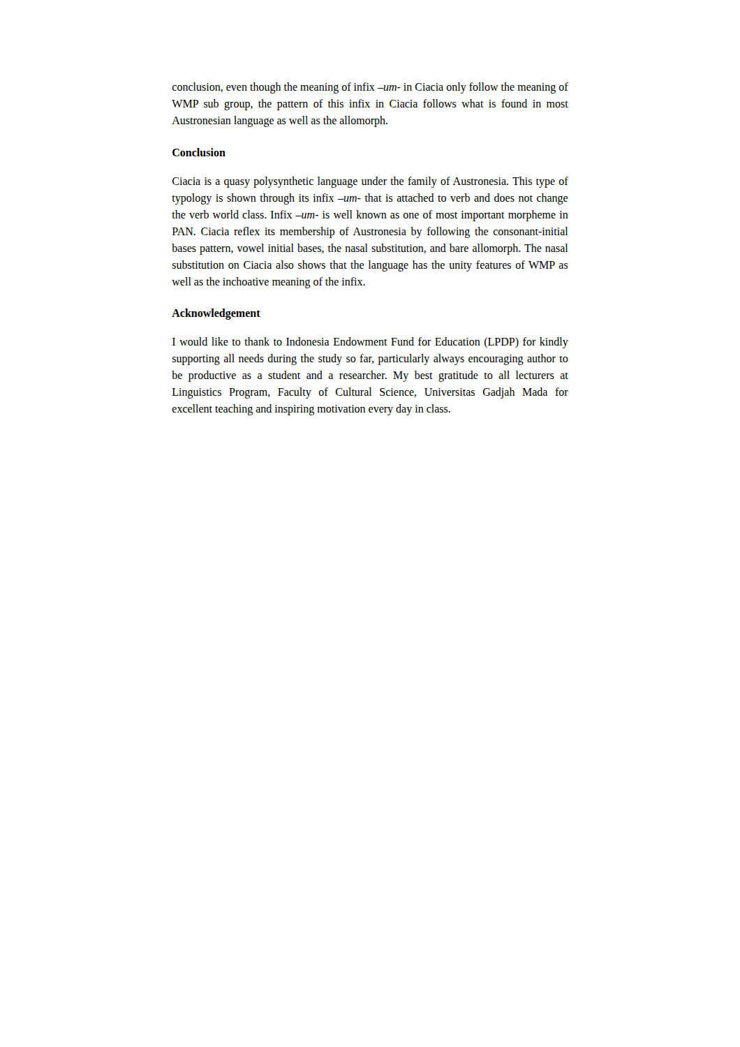conclusion, even though the meaning of infix –um- in Ciacia only follow the meaning of WMP sub group, the pattern of this infix in Ciacia follows what is found in most Austronesian language as well as the allomorph.
Conclusion
Ciacia is a quasy polysynthetic language under the family of Austronesia. This type of typology is shown through its infix –um- that is attached to verb and does not change the verb world class. Infix –um- is well known as one of most important morpheme in PAN. Ciacia reflex its membership of Austronesia by following the consonant-initial bases pattern, vowel initial bases, the nasal substitution, and bare allomorph. The nasal substitution on Ciacia also shows that the language has the unity features of WMP as well as the inchoative meaning of the infix.
Acknowledgement
I would like to thank to Indonesia Endowment Fund for Education (LPDP) for kindly supporting all needs during the study so far, particularly always encouraging author to be productive as a student and a researcher. My best gratitude to all lecturers at Linguistics Program, Faculty of Cultural Science, Universitas Gadjah Mada for excellent teaching and inspiring motivation every day in class.